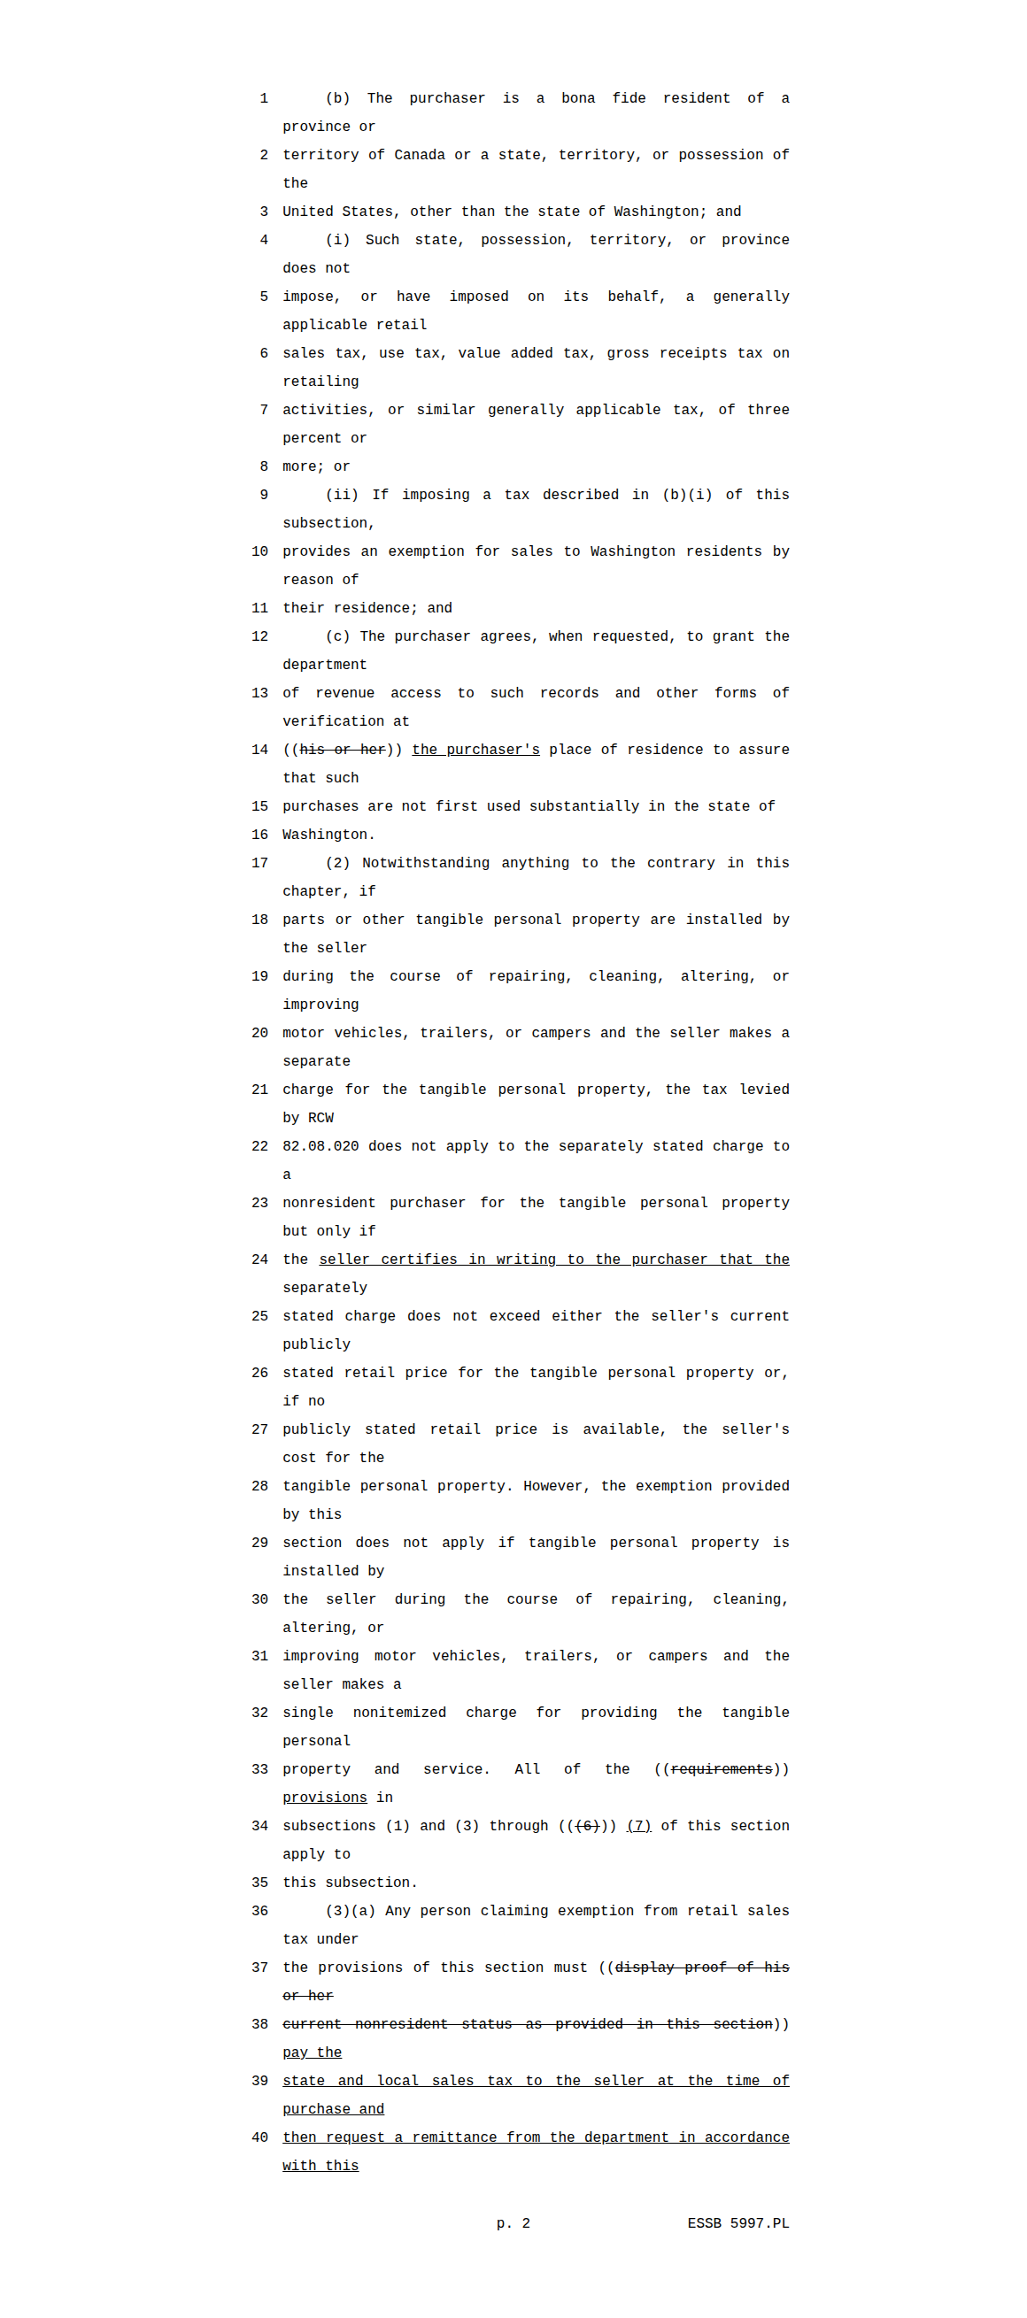(b) The purchaser is a bona fide resident of a province or
territory of Canada or a state, territory, or possession of the
United States, other than the state of Washington; and
(i) Such state, possession, territory, or province does not
impose, or have imposed on its behalf, a generally applicable retail
sales tax, use tax, value added tax, gross receipts tax on retailing
activities, or similar generally applicable tax, of three percent or
more; or
(ii) If imposing a tax described in (b)(i) of this subsection,
provides an exemption for sales to Washington residents by reason of
their residence; and
(c) The purchaser agrees, when requested, to grant the department
of revenue access to such records and other forms of verification at
((his or her)) the purchaser's place of residence to assure that such
purchases are not first used substantially in the state of
Washington.
(2) Notwithstanding anything to the contrary in this chapter, if
parts or other tangible personal property are installed by the seller
during the course of repairing, cleaning, altering, or improving
motor vehicles, trailers, or campers and the seller makes a separate
charge for the tangible personal property, the tax levied by RCW
82.08.020 does not apply to the separately stated charge to a
nonresident purchaser for the tangible personal property but only if
the seller certifies in writing to the purchaser that the separately
stated charge does not exceed either the seller's current publicly
stated retail price for the tangible personal property or, if no
publicly stated retail price is available, the seller's cost for the
tangible personal property. However, the exemption provided by this
section does not apply if tangible personal property is installed by
the seller during the course of repairing, cleaning, altering, or
improving motor vehicles, trailers, or campers and the seller makes a
single nonitemized charge for providing the tangible personal
property and service. All of the ((requirements)) provisions in
subsections (1) and (3) through (((6))) (7) of this section apply to
this subsection.
(3)(a) Any person claiming exemption from retail sales tax under
the provisions of this section must ((display proof of his or her
current nonresident status as provided in this section)) pay the
state and local sales tax to the seller at the time of purchase and
then request a remittance from the department in accordance with this
p. 2 ESSB 5997.PL